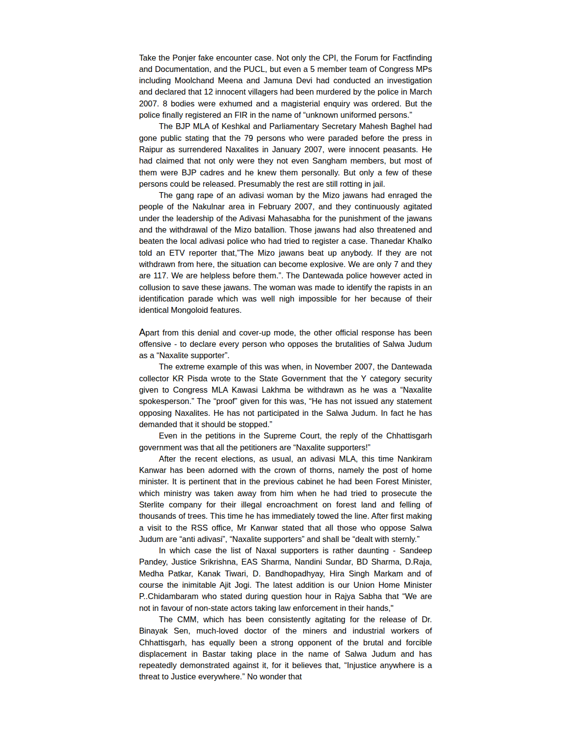Take the Ponjer fake encounter case. Not only the CPI, the Forum for Factfinding and Documentation, and the PUCL, but even a 5 member team of Congress MPs including Moolchand Meena and Jamuna Devi had conducted an investigation and declared that 12 innocent villagers had been murdered by the police in March 2007. 8 bodies were exhumed and a magisterial enquiry was ordered. But the police finally registered an FIR in the name of “unknown uniformed persons.”
The BJP MLA of Keshkal and Parliamentary Secretary Mahesh Baghel had gone public stating that the 79 persons who were paraded before the press in Raipur as surrendered Naxalites in January 2007, were innocent peasants. He had claimed that not only were they not even Sangham members, but most of them were BJP cadres and he knew them personally. But only a few of these persons could be released. Presumably the rest are still rotting in jail.
The gang rape of an adivasi woman by the Mizo jawans had enraged the people of the Nakulnar area in February 2007, and they continuously agitated under the leadership of the Adivasi Mahasabha for the punishment of the jawans and the withdrawal of the Mizo batallion. Those jawans had also threatened and beaten the local adivasi police who had tried to register a case. Thanedar Khalko told an ETV reporter that,”The Mizo jawans beat up anybody. If they are not withdrawn from here, the situation can become explosive. We are only 7 and they are 117. We are helpless before them.”. The Dantewada police however acted in collusion to save these jawans. The woman was made to identify the rapists in an identification parade which was well nigh impossible for her because of their identical Mongoloid features.
Apart from this denial and cover-up mode, the other official response has been offensive - to declare every person who opposes the brutalities of Salwa Judum as a “Naxalite supporter”.
The extreme example of this was when, in November 2007, the Dantewada collector KR Pisda wrote to the State Government that the Y category security given to Congress MLA Kawasi Lakhma be withdrawn as he was a “Naxalite spokesperson.” The “proof” given for this was, “He has not issued any statement opposing Naxalites. He has not participated in the Salwa Judum. In fact he has demanded that it should be stopped.”
Even in the petitions in the Supreme Court, the reply of the Chhattisgarh government was that all the petitioners are “Naxalite supporters!”
After the recent elections, as usual, an adivasi MLA, this time Nankiram Kanwar has been adorned with the crown of thorns, namely the post of home minister. It is pertinent that in the previous cabinet he had been Forest Minister, which ministry was taken away from him when he had tried to prosecute the Sterlite company for their illegal encroachment on forest land and felling of thousands of trees. This time he has immediately towed the line. After first making a visit to the RSS office, Mr Kanwar stated that all those who oppose Salwa Judum are “anti adivasi”, “Naxalite supporters” and shall be “dealt with sternly.”
In which case the list of Naxal supporters is rather daunting - Sandeep Pandey, Justice Srikrishna, EAS Sharma, Nandini Sundar, BD Sharma, D.Raja, Medha Patkar, Kanak Tiwari, D. Bandhopadhyay, Hira Singh Markam and of course the inimitable Ajit Jogi. The latest addition is our Union Home Minister P..Chidambaram who stated during question hour in Rajya Sabha that “We are not in favour of non-state actors taking law enforcement in their hands,"
The CMM, which has been consistently agitating for the release of Dr. Binayak Sen, much-loved doctor of the miners and industrial workers of Chhattisgarh, has equally been a strong opponent of the brutal and forcible displacement in Bastar taking place in the name of Salwa Judum and has repeatedly demonstrated against it, for it believes that, “Injustice anywhere is a threat to Justice everywhere.” No wonder that